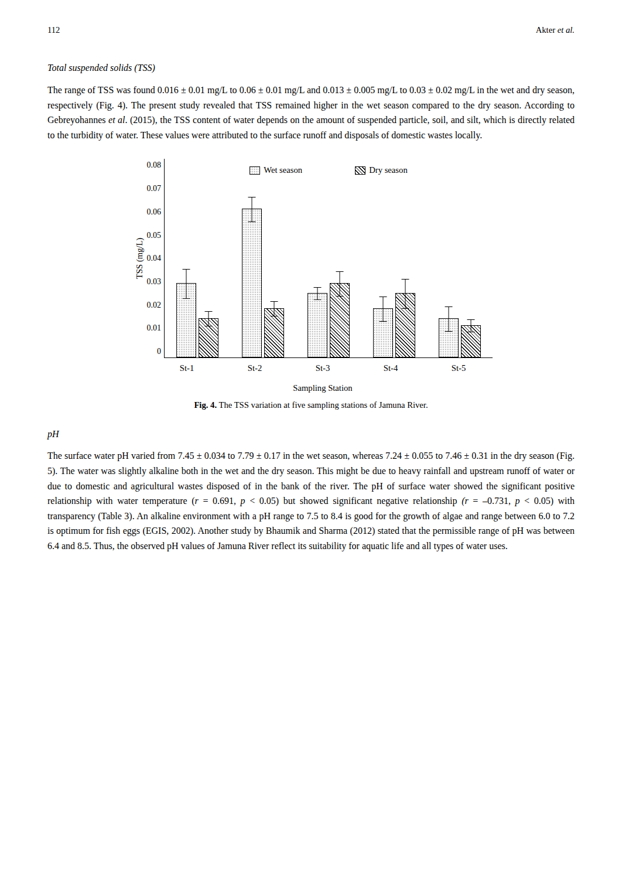112 Akter et al.
Total suspended solids (TSS)
The range of TSS was found 0.016 ± 0.01 mg/L to 0.06 ± 0.01 mg/L and 0.013 ± 0.005 mg/L to 0.03 ± 0.02 mg/L in the wet and dry season, respectively (Fig. 4). The present study revealed that TSS remained higher in the wet season compared to the dry season. According to Gebreyohannes et al. (2015), the TSS content of water depends on the amount of suspended particle, soil, and silt, which is directly related to the turbidity of water. These values were attributed to the surface runoff and disposals of domestic wastes locally.
TSS (mg/L)
0.08 0.07 0.06 0.05 0.04 0.03 0.02 0.01 0
Wet season
Dry season
St-1 St-2 St-3 St-4 St-5
Sampling Station
Fig. 4. The TSS variation at five sampling stations of Jamuna River.
pH
The surface water pH varied from 7.45 ± 0.034 to 7.79 ± 0.17 in the wet season, whereas 7.24 ± 0.055 to 7.46 ± 0.31 in the dry season (Fig. 5). The water was slightly alkaline both in the wet and the dry season. This might be due to heavy rainfall and upstream runoff of water or due to domestic and agricultural wastes disposed of in the bank of the river. The pH of surface water showed the significant positive relationship with water temperature (r = 0.691, p < 0.05) but showed significant negative relationship (r = –0.731, p < 0.05) with transparency (Table 3). An alkaline environment with a pH range to 7.5 to 8.4 is good for the growth of algae and range between 6.0 to 7.2 is optimum for fish eggs (EGIS, 2002). Another study by Bhaumik and Sharma (2012) stated that the permissible range of pH was between 6.4 and 8.5. Thus, the observed pH values of Jamuna River reflect its suitability for aquatic life and all types of water uses.